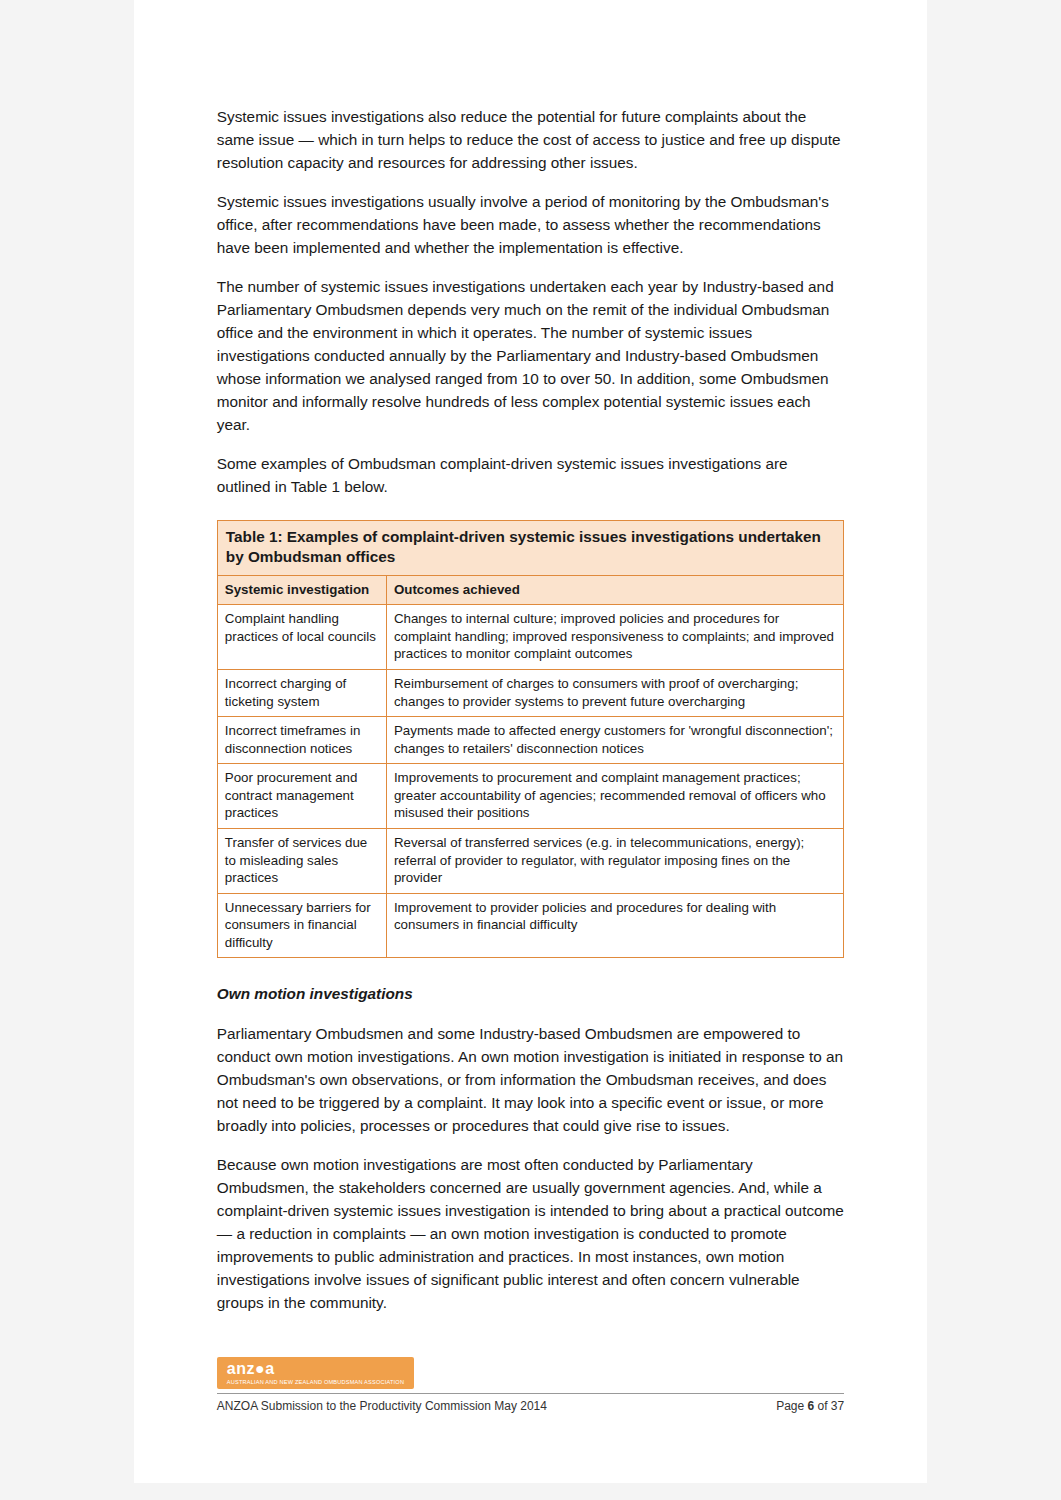Systemic issues investigations also reduce the potential for future complaints about the same issue — which in turn helps to reduce the cost of access to justice and free up dispute resolution capacity and resources for addressing other issues.
Systemic issues investigations usually involve a period of monitoring by the Ombudsman's office, after recommendations have been made, to assess whether the recommendations have been implemented and whether the implementation is effective.
The number of systemic issues investigations undertaken each year by Industry-based and Parliamentary Ombudsmen depends very much on the remit of the individual Ombudsman office and the environment in which it operates. The number of systemic issues investigations conducted annually by the Parliamentary and Industry-based Ombudsmen whose information we analysed ranged from 10 to over 50. In addition, some Ombudsmen monitor and informally resolve hundreds of less complex potential systemic issues each year.
Some examples of Ombudsman complaint-driven systemic issues investigations are outlined in Table 1 below.
Table 1: Examples of complaint-driven systemic issues investigations undertaken by Ombudsman offices
| Systemic investigation | Outcomes achieved |
| --- | --- |
| Complaint handling practices of local councils | Changes to internal culture; improved policies and procedures for complaint handling; improved responsiveness to complaints; and improved practices to monitor complaint outcomes |
| Incorrect charging of ticketing system | Reimbursement of charges to consumers with proof of overcharging; changes to provider systems to prevent future overcharging |
| Incorrect timeframes in disconnection notices | Payments made to affected energy customers for 'wrongful disconnection'; changes to retailers' disconnection notices |
| Poor procurement and contract management practices | Improvements to procurement and complaint management practices; greater accountability of agencies; recommended removal of officers who misused their positions |
| Transfer of services due to misleading sales practices | Reversal of transferred services (e.g. in telecommunications, energy); referral of provider to regulator, with regulator imposing fines on the provider |
| Unnecessary barriers for consumers in financial difficulty | Improvement to provider policies and procedures for dealing with consumers in financial difficulty |
Own motion investigations
Parliamentary Ombudsmen and some Industry-based Ombudsmen are empowered to conduct own motion investigations. An own motion investigation is initiated in response to an Ombudsman's own observations, or from information the Ombudsman receives, and does not need to be triggered by a complaint. It may look into a specific event or issue, or more broadly into policies, processes or procedures that could give rise to issues.
Because own motion investigations are most often conducted by Parliamentary Ombudsmen, the stakeholders concerned are usually government agencies. And, while a complaint-driven systemic issues investigation is intended to bring about a practical outcome — a reduction in complaints — an own motion investigation is conducted to promote improvements to public administration and practices. In most instances, own motion investigations involve issues of significant public interest and often concern vulnerable groups in the community.
anz●aAUSTRALIAN AND NEW ZEALAND OMBUDSMAN ASSOCIATION
ANZOA Submission to the Productivity Commission May 2014 Page 6 of 37